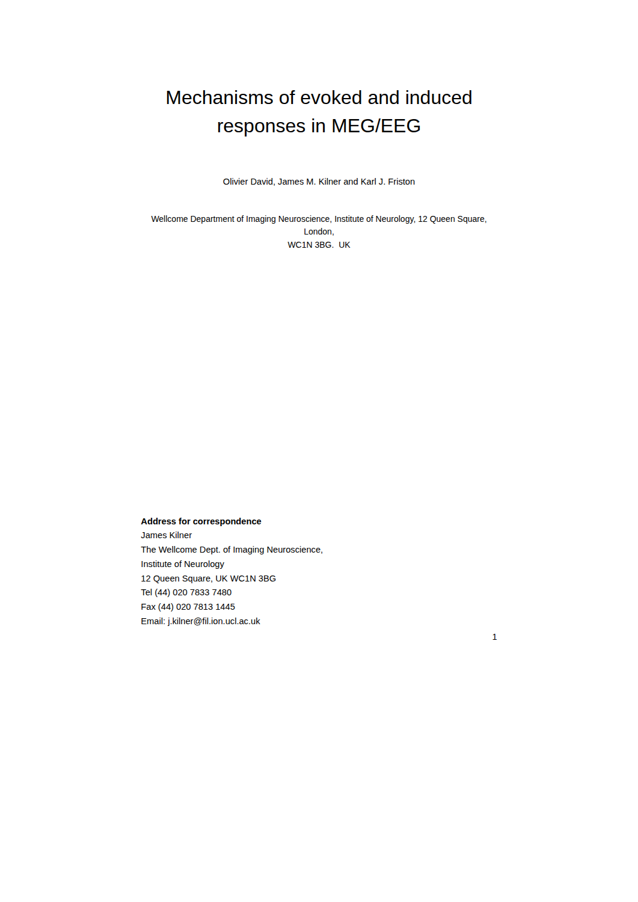Mechanisms of evoked and induced
responses in MEG/EEG
Olivier David, James M. Kilner and Karl J. Friston
Wellcome Department of Imaging Neuroscience, Institute of Neurology, 12 Queen Square, London,
WC1N 3BG. UK
Address for correspondence
James Kilner
The Wellcome Dept. of Imaging Neuroscience,
Institute of Neurology
12 Queen Square, UK WC1N 3BG
Tel (44) 020 7833 7480
Fax (44) 020 7813 1445
Email: j.kilner@fil.ion.ucl.ac.uk
1